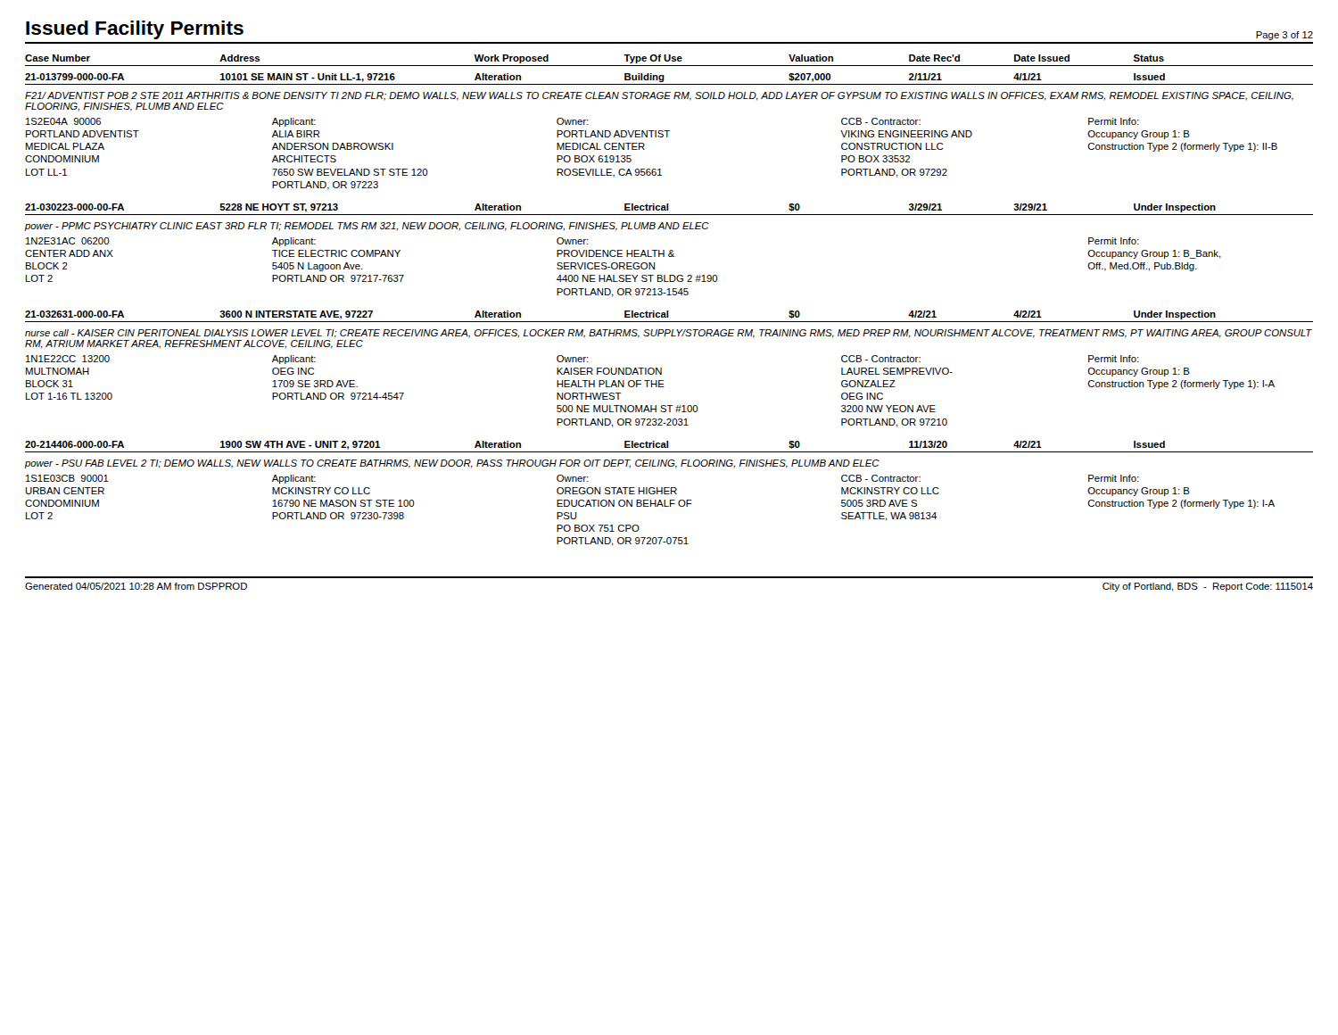Issued Facility Permits
Page 3 of 12
| Case Number | Address | Work Proposed | Type Of Use | Valuation | Date Rec'd | Date Issued | Status |
| --- | --- | --- | --- | --- | --- | --- | --- |
| 21-013799-000-00-FA | 10101 SE MAIN ST - Unit LL-1, 97216 | Alteration | Building | $207,000 | 2/11/21 | 4/1/21 | Issued |
F21/ ADVENTIST POB 2 STE 2011 ARTHRITIS & BONE DENSITY TI 2ND FLR; DEMO WALLS, NEW WALLS TO CREATE CLEAN STORAGE RM, SOILD HOLD, ADD LAYER OF GYPSUM TO EXISTING WALLS IN OFFICES, EXAM RMS, REMODEL EXISTING SPACE, CEILING, FLOORING, FINISHES, PLUMB AND ELEC
1S2E04A 90006
PORTLAND ADVENTIST
MEDICAL PLAZA
CONDOMINIUM
LOT LL-1
Applicant:
ALIA BIRR
ANDERSON DABROWSKI
ARCHITECTS
7650 SW BEVELAND ST STE 120
PORTLAND, OR 97223
Owner:
PORTLAND ADVENTIST
MEDICAL CENTER
PO BOX 619135
ROSEVILLE, CA 95661
CCB - Contractor:
VIKING ENGINEERING AND
CONSTRUCTION LLC
PO BOX 33532
PORTLAND, OR 97292
Permit Info:
Occupancy Group 1: B
Construction Type 2 (formerly Type 1): II-B
| 21-030223-000-00-FA | 5228 NE HOYT ST, 97213 | Alteration | Electrical | $0 | 3/29/21 | 3/29/21 | Under Inspection |
power - PPMC PSYCHIATRY CLINIC EAST 3RD FLR TI; REMODEL TMS RM 321, NEW DOOR, CEILING, FLOORING, FINISHES, PLUMB AND ELEC
1N2E31AC 06200
CENTER ADD ANX
BLOCK 2
LOT 2
Applicant:
TICE ELECTRIC COMPANY
5405 N Lagoon Ave.
PORTLAND OR 97217-7637
Owner:
PROVIDENCE HEALTH &
SERVICES-OREGON
4400 NE HALSEY ST BLDG 2 #190
PORTLAND, OR 97213-1545
Permit Info:
Occupancy Group 1: B_Bank,
Off., Med.Off., Pub.Bldg.
| 21-032631-000-00-FA | 3600 N INTERSTATE AVE, 97227 | Alteration | Electrical | $0 | 4/2/21 | 4/2/21 | Under Inspection |
nurse call - KAISER CIN PERITONEAL DIALYSIS LOWER LEVEL TI; CREATE RECEIVING AREA, OFFICES, LOCKER RM, BATHRMS, SUPPLY/STORAGE RM, TRAINING RMS, MED PREP RM, NOURISHMENT ALCOVE, TREATMENT RMS, PT WAITING AREA, GROUP CONSULT RM, ATRIUM MARKET AREA, REFRESHMENT ALCOVE, CEILING, ELEC
1N1E22CC 13200
MULTNOMAH
BLOCK 31
LOT 1-16 TL 13200
Applicant:
OEG INC
1709 SE 3RD AVE.
PORTLAND OR 97214-4547
Owner:
KAISER FOUNDATION
HEALTH PLAN OF THE
NORTHWEST
500 NE MULTNOMAH ST #100
PORTLAND, OR 97232-2031
CCB - Contractor:
LAUREL SEMPREVIVO-
GONZALEZ
OEG INC
3200 NW YEON AVE
PORTLAND, OR 97210
Permit Info:
Occupancy Group 1: B
Construction Type 2 (formerly Type 1): I-A
| 20-214406-000-00-FA | 1900 SW 4TH AVE - UNIT 2, 97201 | Alteration | Electrical | $0 | 11/13/20 | 4/2/21 | Issued |
power - PSU FAB LEVEL 2 TI; DEMO WALLS, NEW WALLS TO CREATE BATHRMS, NEW DOOR, PASS THROUGH FOR OIT DEPT, CEILING, FLOORING, FINISHES, PLUMB AND ELEC
1S1E03CB 90001
URBAN CENTER
CONDOMINIUM
LOT 2
Applicant:
MCKINSTRY CO LLC
16790 NE MASON ST STE 100
PORTLAND OR 97230-7398
Owner:
OREGON STATE HIGHER
EDUCATION ON BEHALF OF
PSU
PO BOX 751 CPO
PORTLAND, OR 97207-0751
CCB - Contractor:
MCKINSTRY CO LLC
5005 3RD AVE S
SEATTLE, WA 98134
Permit Info:
Occupancy Group 1: B
Construction Type 2 (formerly Type 1): I-A
Generated 04/05/2021 10:28 AM from DSPPROD
City of Portland, BDS - Report Code: 1115014